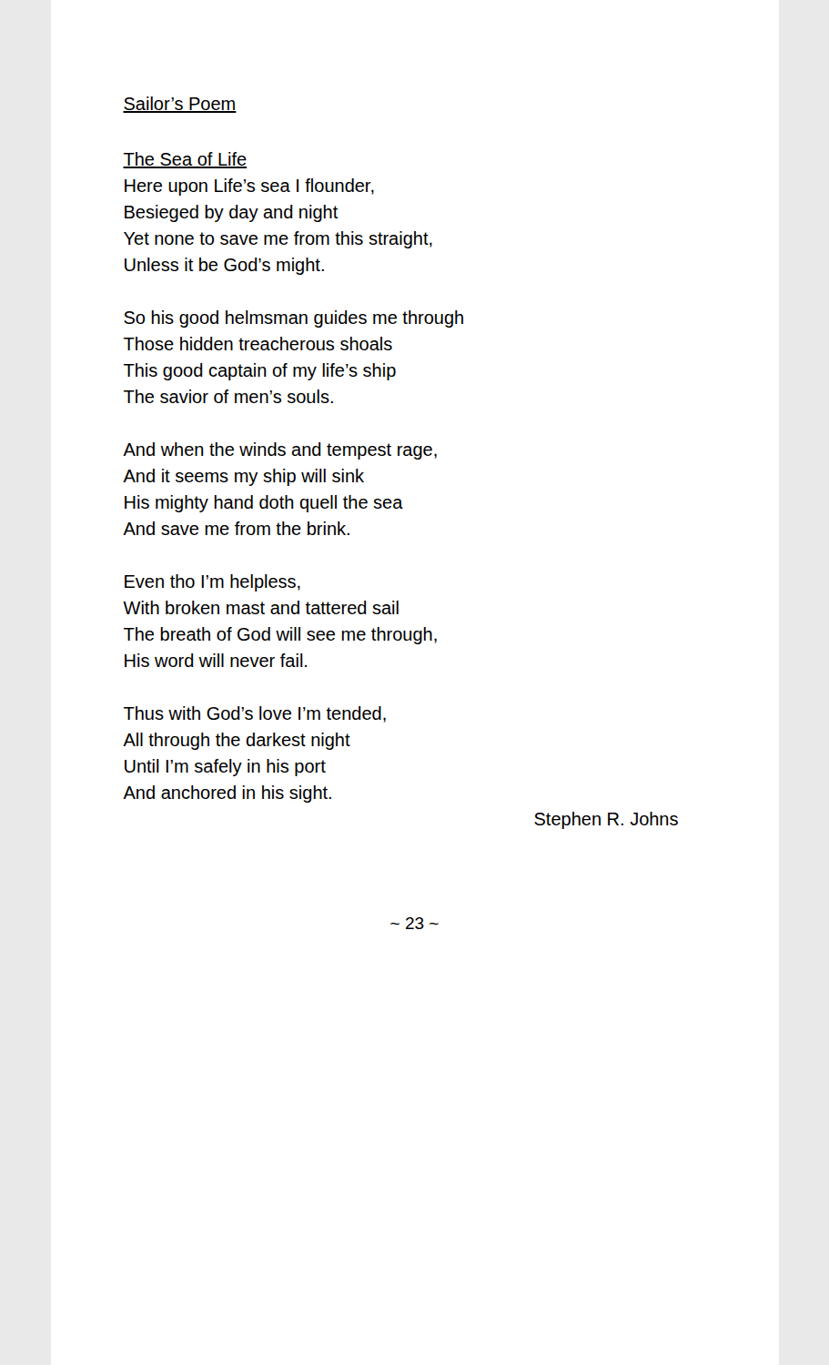Sailor’s Poem
The Sea of Life
Here upon Life’s sea I flounder,
Besieged by day and night
Yet none to save me from this straight,
Unless it be God’s might.
So his good helmsman guides me through
Those hidden treacherous shoals
This good captain of my life’s ship
The savior of men’s souls.
And when the winds and tempest rage,
And it seems my ship will sink
His mighty hand doth quell the sea
And save me from the brink.
Even tho I’m helpless,
With broken mast and tattered sail
The breath of God will see me through,
His word will never fail.
Thus with God’s love I’m tended,
All through the darkest night
Until I’m safely in his port
And anchored in his sight.
Stephen R. Johns
~ 23 ~